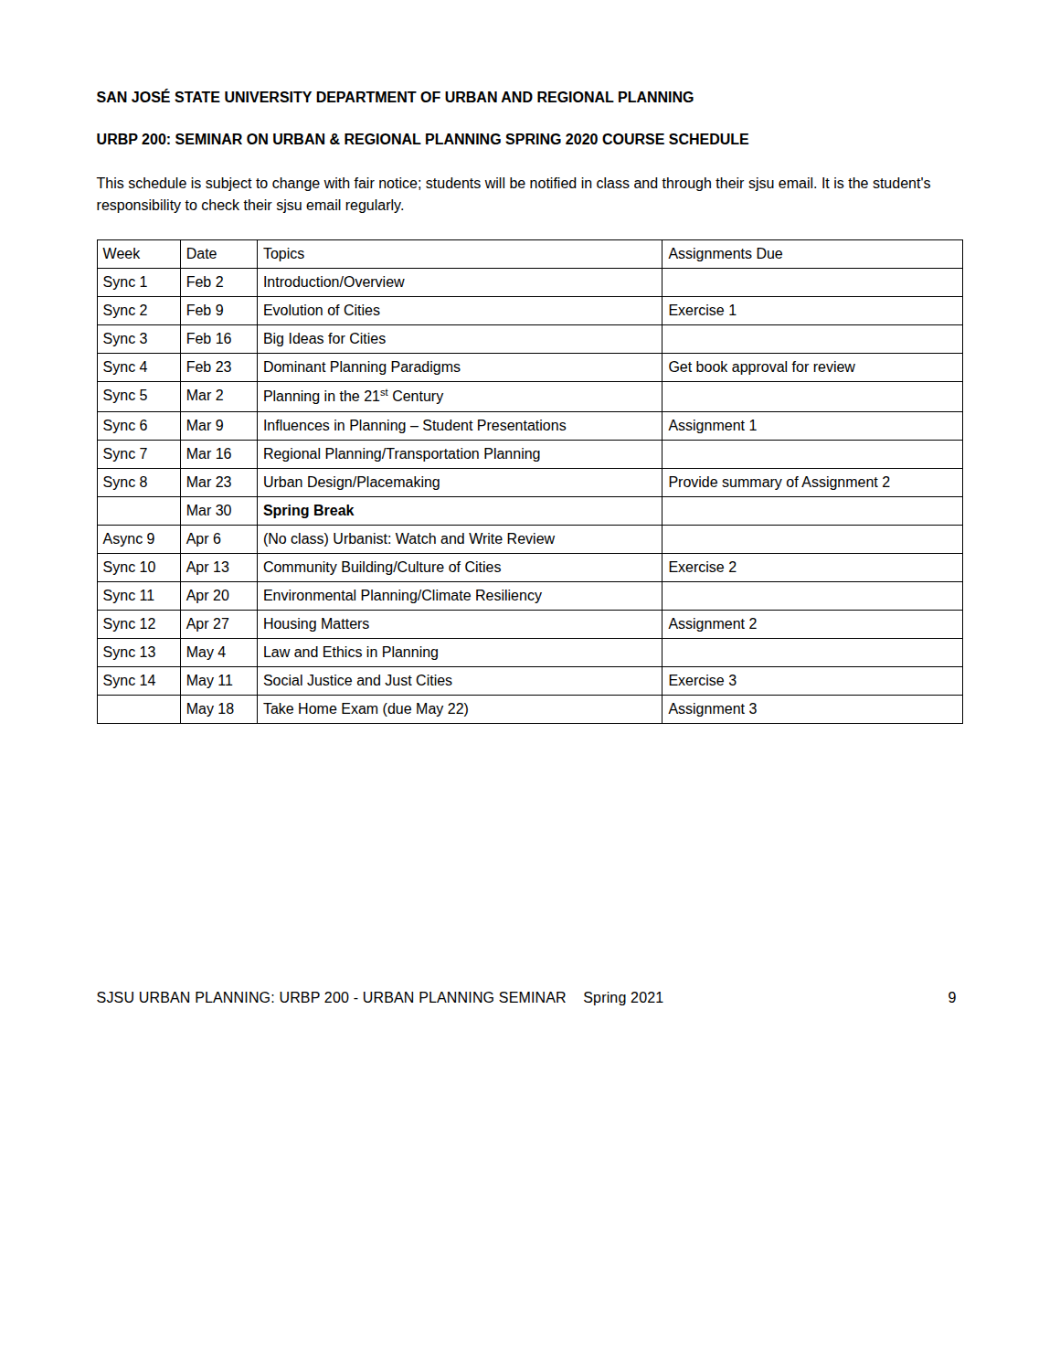SAN JOSÉ STATE UNIVERSITY DEPARTMENT OF URBAN AND REGIONAL PLANNING
URBP 200: SEMINAR ON URBAN & REGIONAL PLANNING SPRING 2020 COURSE SCHEDULE
This schedule is subject to change with fair notice; students will be notified in class and through their sjsu email. It is the student's responsibility to check their sjsu email regularly.
| Week | Date | Topics | Assignments Due |
| --- | --- | --- | --- |
| Sync 1 | Feb 2 | Introduction/Overview | |
| Sync 2 | Feb 9 | Evolution of Cities | Exercise 1 |
| Sync 3 | Feb 16 | Big Ideas for Cities | |
| Sync 4 | Feb 23 | Dominant Planning Paradigms | Get book approval for review |
| Sync 5 | Mar 2 | Planning in the 21 st Century | |
| Sync 6 | Mar 9 | Influences in Planning – Student Presentations | Assignment 1 |
| Sync 7 | Mar 16 | Regional Planning/Transportation Planning | |
| Sync 8 | Mar 23 | Urban Design/Placemaking | Provide summary of Assignment 2 |
| | Mar 30 | Spring Break | |
| Async 9 | Apr 6 | (No class) Urbanist: Watch and Write Review | |
| Sync 10 | Apr 13 | Community Building/Culture of Cities | Exercise 2 |
| Sync 11 | Apr 20 | Environmental Planning/Climate Resiliency | |
| Sync 12 | Apr 27 | Housing Matters | Assignment 2 |
| Sync 13 | May 4 | Law and Ethics in Planning | |
| Sync 14 | May 11 | Social Justice and Just Cities | Exercise 3 |
| | May 18 | Take Home Exam (due May 22) | Assignment 3 |
SJSU URBAN PLANNING: URBP 200 - URBAN PLANNING SEMINAR Spring 2021 9